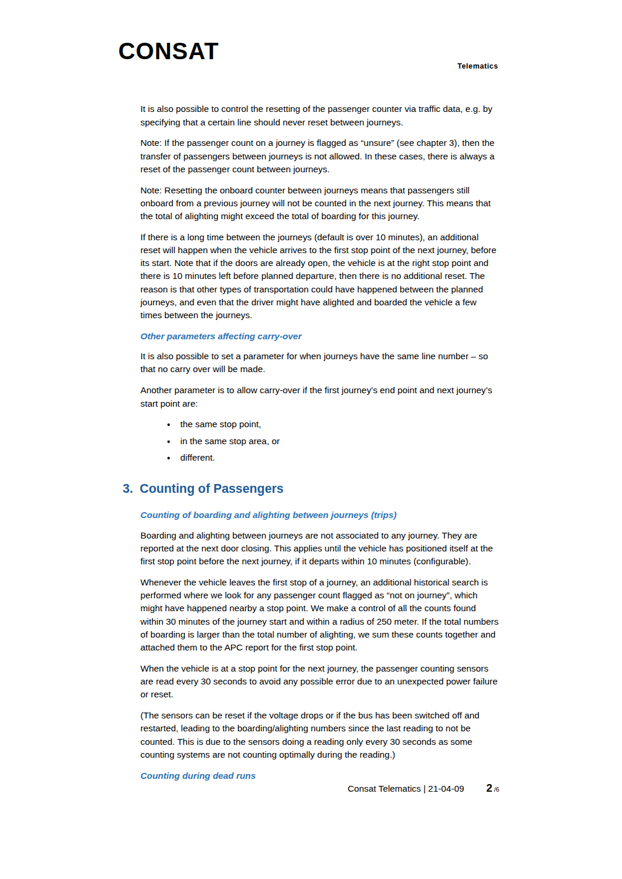CONSAT
Telematics
It is also possible to control the resetting of the passenger counter via traffic data, e.g. by specifying that a certain line should never reset between journeys.
Note: If the passenger count on a journey is flagged as “unsure” (see chapter 3), then the transfer of passengers between journeys is not allowed. In these cases, there is always a reset of the passenger count between journeys.
Note: Resetting the onboard counter between journeys means that passengers still onboard from a previous journey will not be counted in the next journey. This means that the total of alighting might exceed the total of boarding for this journey.
If there is a long time between the journeys (default is over 10 minutes), an additional reset will happen when the vehicle arrives to the first stop point of the next journey, before its start. Note that if the doors are already open, the vehicle is at the right stop point and there is 10 minutes left before planned departure, then there is no additional reset. The reason is that other types of transportation could have happened between the planned journeys, and even that the driver might have alighted and boarded the vehicle a few times between the journeys.
Other parameters affecting carry-over
It is also possible to set a parameter for when journeys have the same line number – so that no carry over will be made.
Another parameter is to allow carry-over if the first journey’s end point and next journey’s start point are:
the same stop point,
in the same stop area, or
different.
3. Counting of Passengers
Counting of boarding and alighting between journeys (trips)
Boarding and alighting between journeys are not associated to any journey. They are reported at the next door closing. This applies until the vehicle has positioned itself at the first stop point before the next journey, if it departs within 10 minutes (configurable).
Whenever the vehicle leaves the first stop of a journey, an additional historical search is performed where we look for any passenger count flagged as “not on journey”, which might have happened nearby a stop point. We make a control of all the counts found within 30 minutes of the journey start and within a radius of 250 meter. If the total numbers of boarding is larger than the total number of alighting, we sum these counts together and attached them to the APC report for the first stop point.
When the vehicle is at a stop point for the next journey, the passenger counting sensors are read every 30 seconds to avoid any possible error due to an unexpected power failure or reset.
(The sensors can be reset if the voltage drops or if the bus has been switched off and restarted, leading to the boarding/alighting numbers since the last reading to not be counted. This is due to the sensors doing a reading only every 30 seconds as some counting systems are not counting optimally during the reading.)
Counting during dead runs
Consat Telematics | 21-04-09 2 /6